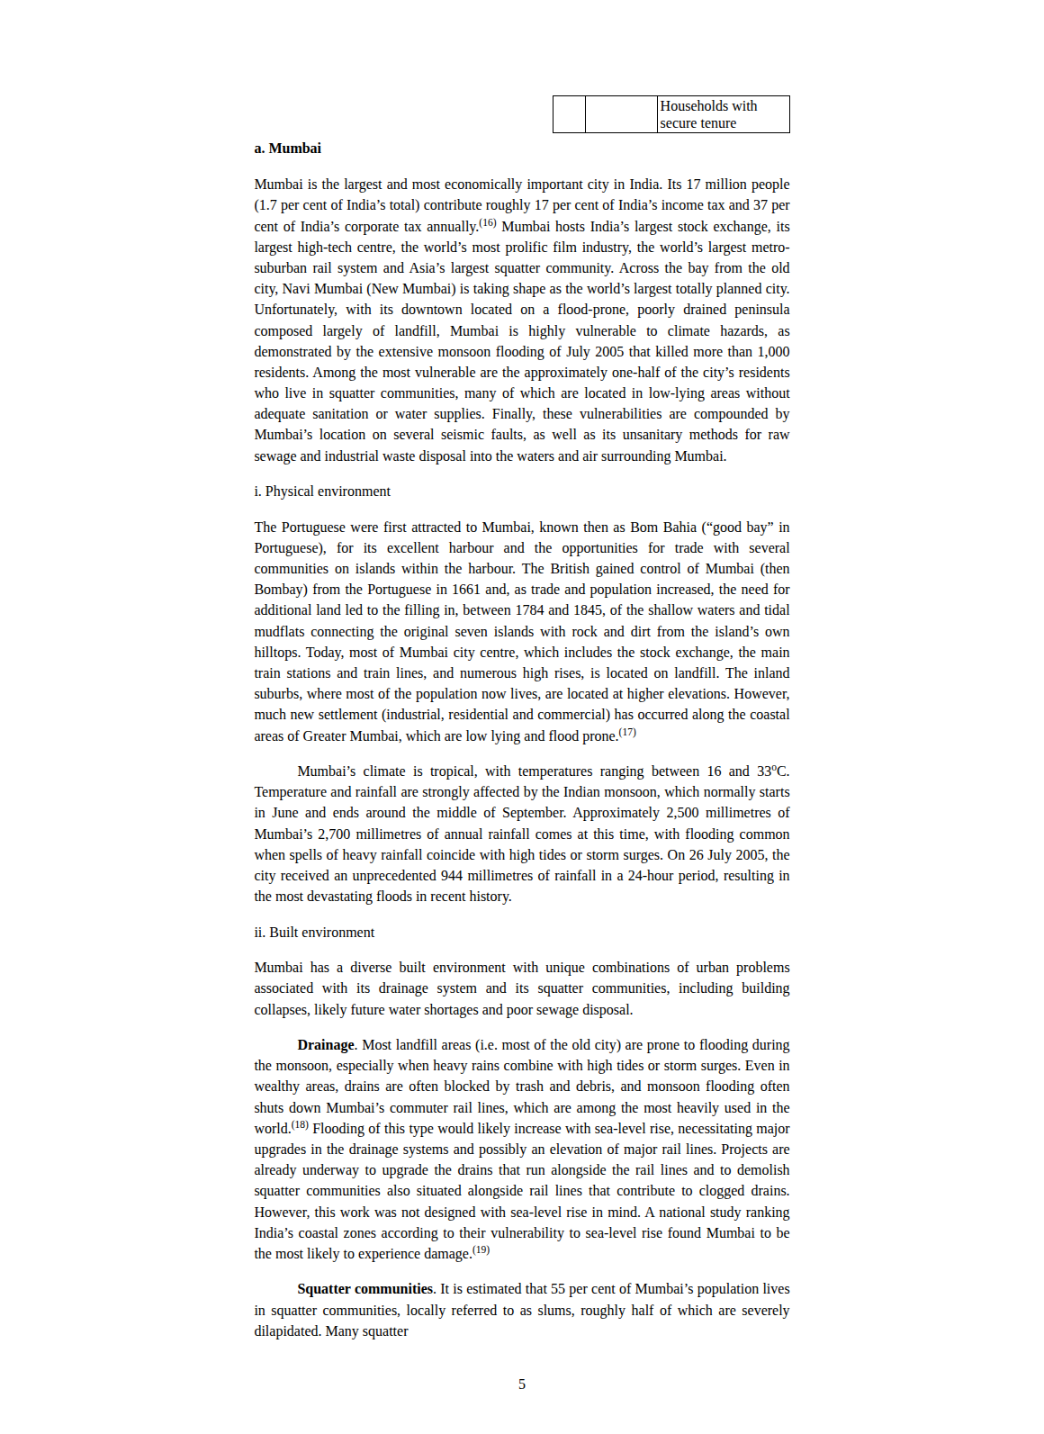| | | Households with secure tenure |
a. Mumbai
Mumbai is the largest and most economically important city in India. Its 17 million people (1.7 per cent of India’s total) contribute roughly 17 per cent of India’s income tax and 37 per cent of India’s corporate tax annually.(16) Mumbai hosts India’s largest stock exchange, its largest high-tech centre, the world’s most prolific film industry, the world’s largest metro-suburban rail system and Asia’s largest squatter community. Across the bay from the old city, Navi Mumbai (New Mumbai) is taking shape as the world’s largest totally planned city. Unfortunately, with its downtown located on a flood-prone, poorly drained peninsula composed largely of landfill, Mumbai is highly vulnerable to climate hazards, as demonstrated by the extensive monsoon flooding of July 2005 that killed more than 1,000 residents. Among the most vulnerable are the approximately one-half of the city’s residents who live in squatter communities, many of which are located in low-lying areas without adequate sanitation or water supplies. Finally, these vulnerabilities are compounded by Mumbai’s location on several seismic faults, as well as its unsanitary methods for raw sewage and industrial waste disposal into the waters and air surrounding Mumbai.
i. Physical environment
The Portuguese were first attracted to Mumbai, known then as Bom Bahia (“good bay” in Portuguese), for its excellent harbour and the opportunities for trade with several communities on islands within the harbour. The British gained control of Mumbai (then Bombay) from the Portuguese in 1661 and, as trade and population increased, the need for additional land led to the filling in, between 1784 and 1845, of the shallow waters and tidal mudflats connecting the original seven islands with rock and dirt from the island’s own hilltops. Today, most of Mumbai city centre, which includes the stock exchange, the main train stations and train lines, and numerous high rises, is located on landfill. The inland suburbs, where most of the population now lives, are located at higher elevations. However, much new settlement (industrial, residential and commercial) has occurred along the coastal areas of Greater Mumbai, which are low lying and flood prone.(17)
Mumbai’s climate is tropical, with temperatures ranging between 16 and 33oC. Temperature and rainfall are strongly affected by the Indian monsoon, which normally starts in June and ends around the middle of September. Approximately 2,500 millimetres of Mumbai’s 2,700 millimetres of annual rainfall comes at this time, with flooding common when spells of heavy rainfall coincide with high tides or storm surges. On 26 July 2005, the city received an unprecedented 944 millimetres of rainfall in a 24-hour period, resulting in the most devastating floods in recent history.
ii. Built environment
Mumbai has a diverse built environment with unique combinations of urban problems associated with its drainage system and its squatter communities, including building collapses, likely future water shortages and poor sewage disposal.
Drainage. Most landfill areas (i.e. most of the old city) are prone to flooding during the monsoon, especially when heavy rains combine with high tides or storm surges. Even in wealthy areas, drains are often blocked by trash and debris, and monsoon flooding often shuts down Mumbai’s commuter rail lines, which are among the most heavily used in the world.(18) Flooding of this type would likely increase with sea-level rise, necessitating major upgrades in the drainage systems and possibly an elevation of major rail lines. Projects are already underway to upgrade the drains that run alongside the rail lines and to demolish squatter communities also situated alongside rail lines that contribute to clogged drains. However, this work was not designed with sea-level rise in mind. A national study ranking India’s coastal zones according to their vulnerability to sea-level rise found Mumbai to be the most likely to experience damage.(19)
Squatter communities. It is estimated that 55 per cent of Mumbai’s population lives in squatter communities, locally referred to as slums, roughly half of which are severely dilapidated. Many squatter
5